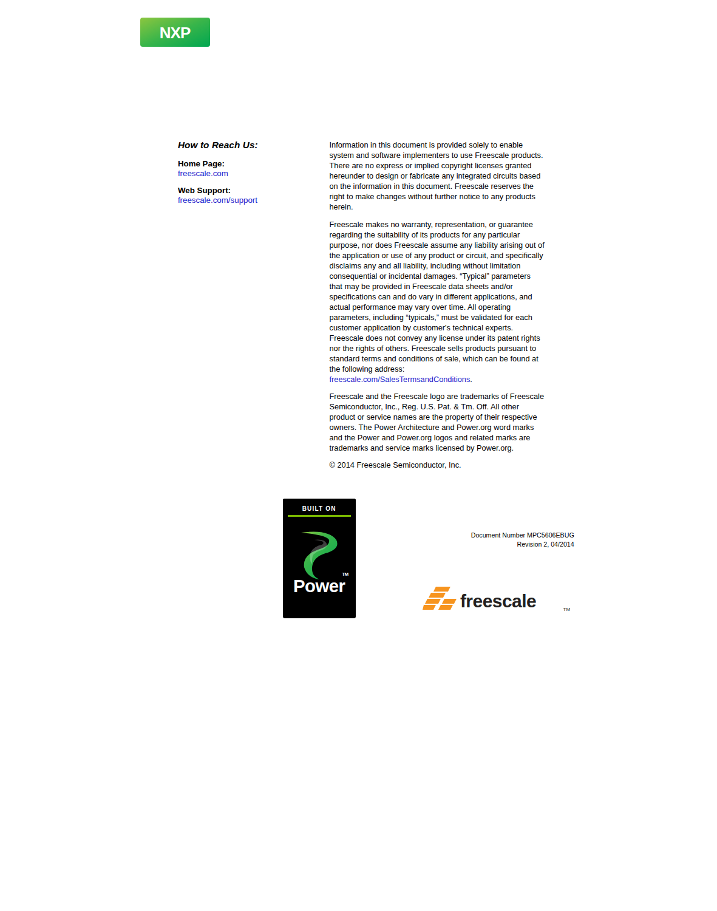NXP
How to Reach Us:
Home Page:
freescale.com
Web Support:
freescale.com/support
Information in this document is provided solely to enable system and software implementers to use Freescale products. There are no express or implied copyright licenses granted hereunder to design or fabricate any integrated circuits based on the information in this document. Freescale reserves the right to make changes without further notice to any products herein.
Freescale makes no warranty, representation, or guarantee regarding the suitability of its products for any particular purpose, nor does Freescale assume any liability arising out of the application or use of any product or circuit, and specifically disclaims any and all liability, including without limitation consequential or incidental damages. “Typical” parameters that may be provided in Freescale data sheets and/or specifications can and do vary in different applications, and actual performance may vary over time. All operating parameters, including “typicals,” must be validated for each customer application by customer's technical experts. Freescale does not convey any license under its patent rights nor the rights of others. Freescale sells products pursuant to standard terms and conditions of sale, which can be found at the following address: freescale.com/SalesTermsandConditions.
Freescale and the Freescale logo are trademarks of Freescale Semiconductor, Inc., Reg. U.S. Pat. & Tm. Off. All other product or service names are the property of their respective owners. The Power Architecture and Power.org word marks and the Power and Power.org logos and related marks are trademarks and service marks licensed by Power.org.
© 2014 Freescale Semiconductor, Inc.
BUILT ON
PowerTM
Document Number MPC5606EBUG
Revision 2, 04/2014
freescale TM